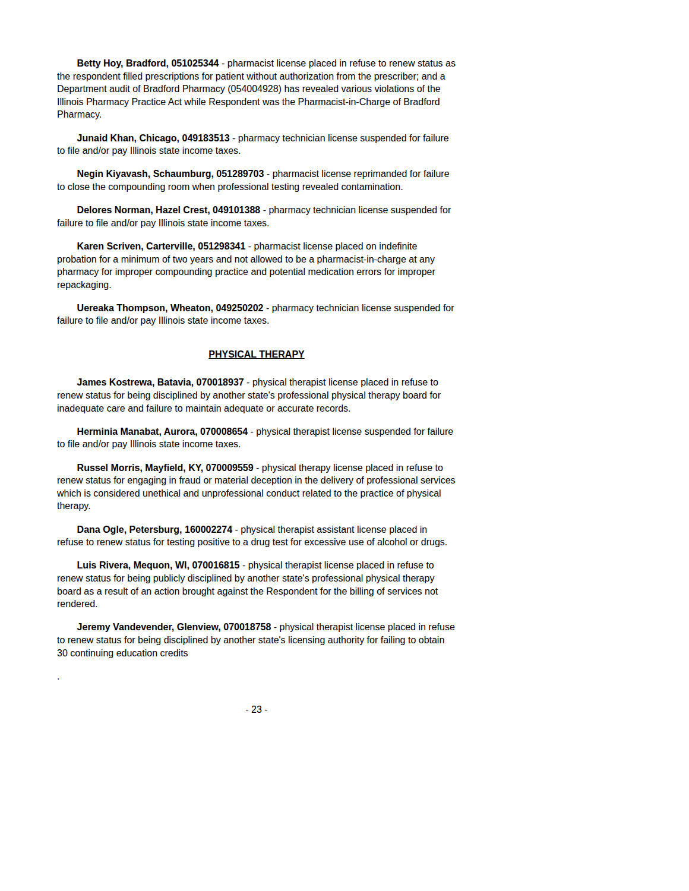Betty Hoy, Bradford, 051025344 - pharmacist license placed in refuse to renew status as the respondent filled prescriptions for patient without authorization from the prescriber; and a Department audit of Bradford Pharmacy (054004928) has revealed various violations of the Illinois Pharmacy Practice Act while Respondent was the Pharmacist-in-Charge of Bradford Pharmacy.
Junaid Khan, Chicago, 049183513 - pharmacy technician license suspended for failure to file and/or pay Illinois state income taxes.
Negin Kiyavash, Schaumburg, 051289703 - pharmacist license reprimanded for failure to close the compounding room when professional testing revealed contamination.
Delores Norman, Hazel Crest, 049101388 - pharmacy technician license suspended for failure to file and/or pay Illinois state income taxes.
Karen Scriven, Carterville, 051298341 - pharmacist license placed on indefinite probation for a minimum of two years and not allowed to be a pharmacist-in-charge at any pharmacy for improper compounding practice and potential medication errors for improper repackaging.
Uereaka Thompson, Wheaton, 049250202 - pharmacy technician license suspended for failure to file and/or pay Illinois state income taxes.
PHYSICAL THERAPY
James Kostrewa, Batavia, 070018937 - physical therapist license placed in refuse to renew status for being disciplined by another state's professional physical therapy board for inadequate care and failure to maintain adequate or accurate records.
Herminia Manabat, Aurora, 070008654 - physical therapist license suspended for failure to file and/or pay Illinois state income taxes.
Russel Morris, Mayfield, KY, 070009559 - physical therapy license placed in refuse to renew status for engaging in fraud or material deception in the delivery of professional services which is considered unethical and unprofessional conduct related to the practice of physical therapy.
Dana Ogle, Petersburg, 160002274 - physical therapist assistant license placed in refuse to renew status for testing positive to a drug test for excessive use of alcohol or drugs.
Luis Rivera, Mequon, WI, 070016815 - physical therapist license placed in refuse to renew status for being publicly disciplined by another state's professional physical therapy board as a result of an action brought against the Respondent for the billing of services not rendered.
Jeremy Vandevender, Glenview, 070018758 - physical therapist license placed in refuse to renew status for being disciplined by another state's licensing authority for failing to obtain 30 continuing education credits
.
- 23 -